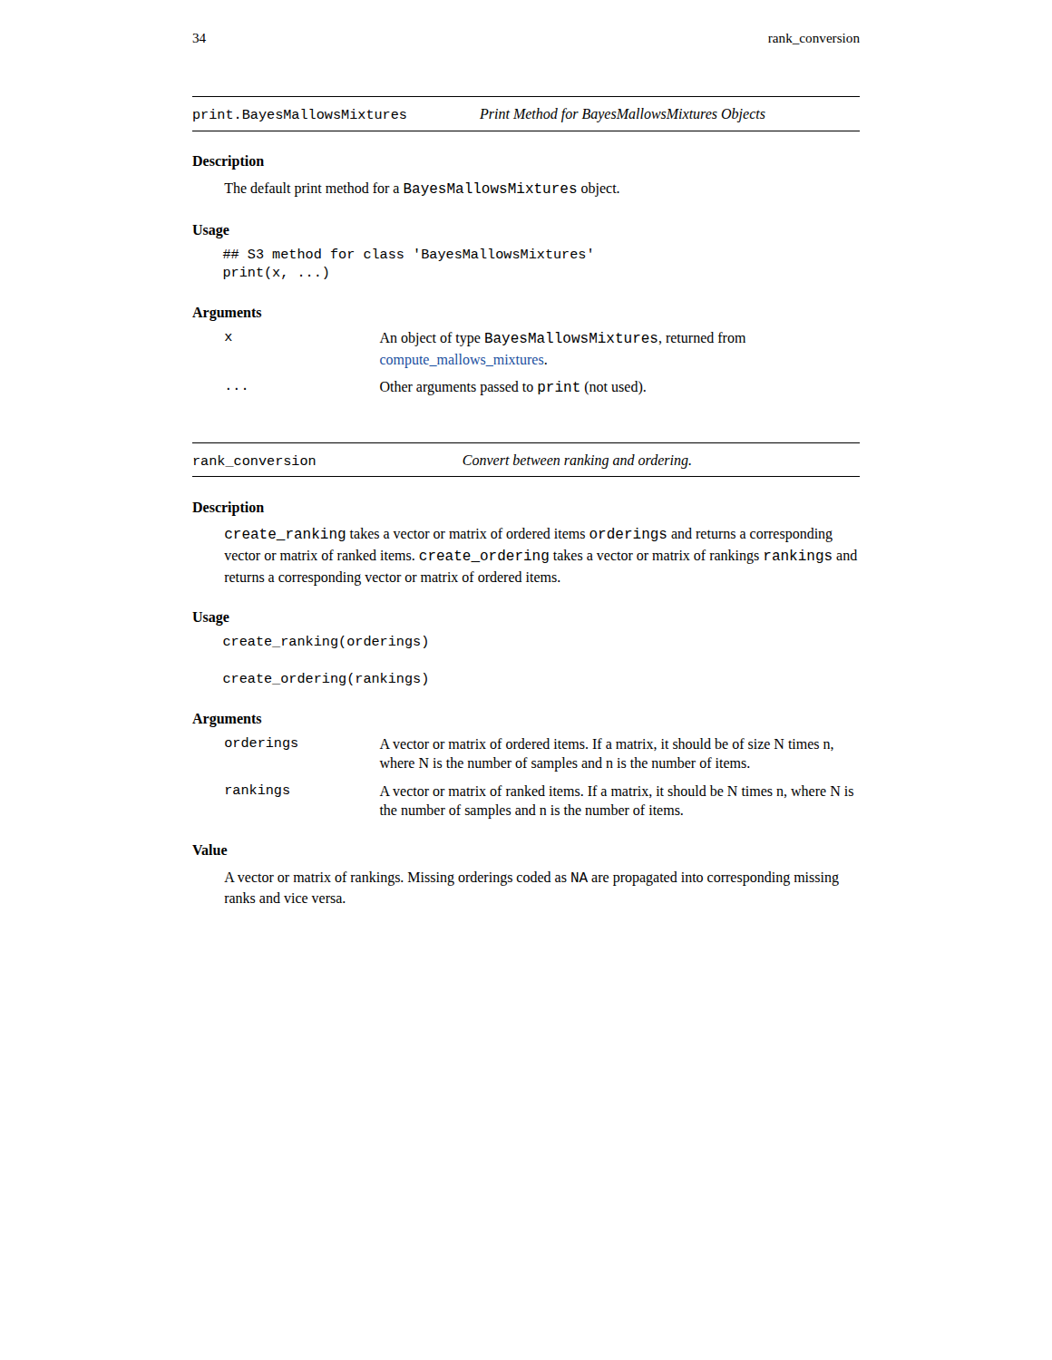34 rank_conversion
print.BayesMallowsMixtures Print Method for BayesMallowsMixtures Objects
Description
The default print method for a BayesMallowsMixtures object.
Usage
## S3 method for class 'BayesMallowsMixtures'
print(x, ...)
Arguments
x
An object of type BayesMallowsMixtures, returned from compute_mallows_mixtures.
...
Other arguments passed to print (not used).
rank_conversion Convert between ranking and ordering.
Description
create_ranking takes a vector or matrix of ordered items orderings and returns a corresponding vector or matrix of ranked items. create_ordering takes a vector or matrix of rankings rankings and returns a corresponding vector or matrix of ordered items.
Usage
create_ranking(orderings)

create_ordering(rankings)
Arguments
orderings
A vector or matrix of ordered items. If a matrix, it should be of size N times n, where N is the number of samples and n is the number of items.
rankings
A vector or matrix of ranked items. If a matrix, it should be N times n, where N is the number of samples and n is the number of items.
Value
A vector or matrix of rankings. Missing orderings coded as NA are propagated into corresponding missing ranks and vice versa.